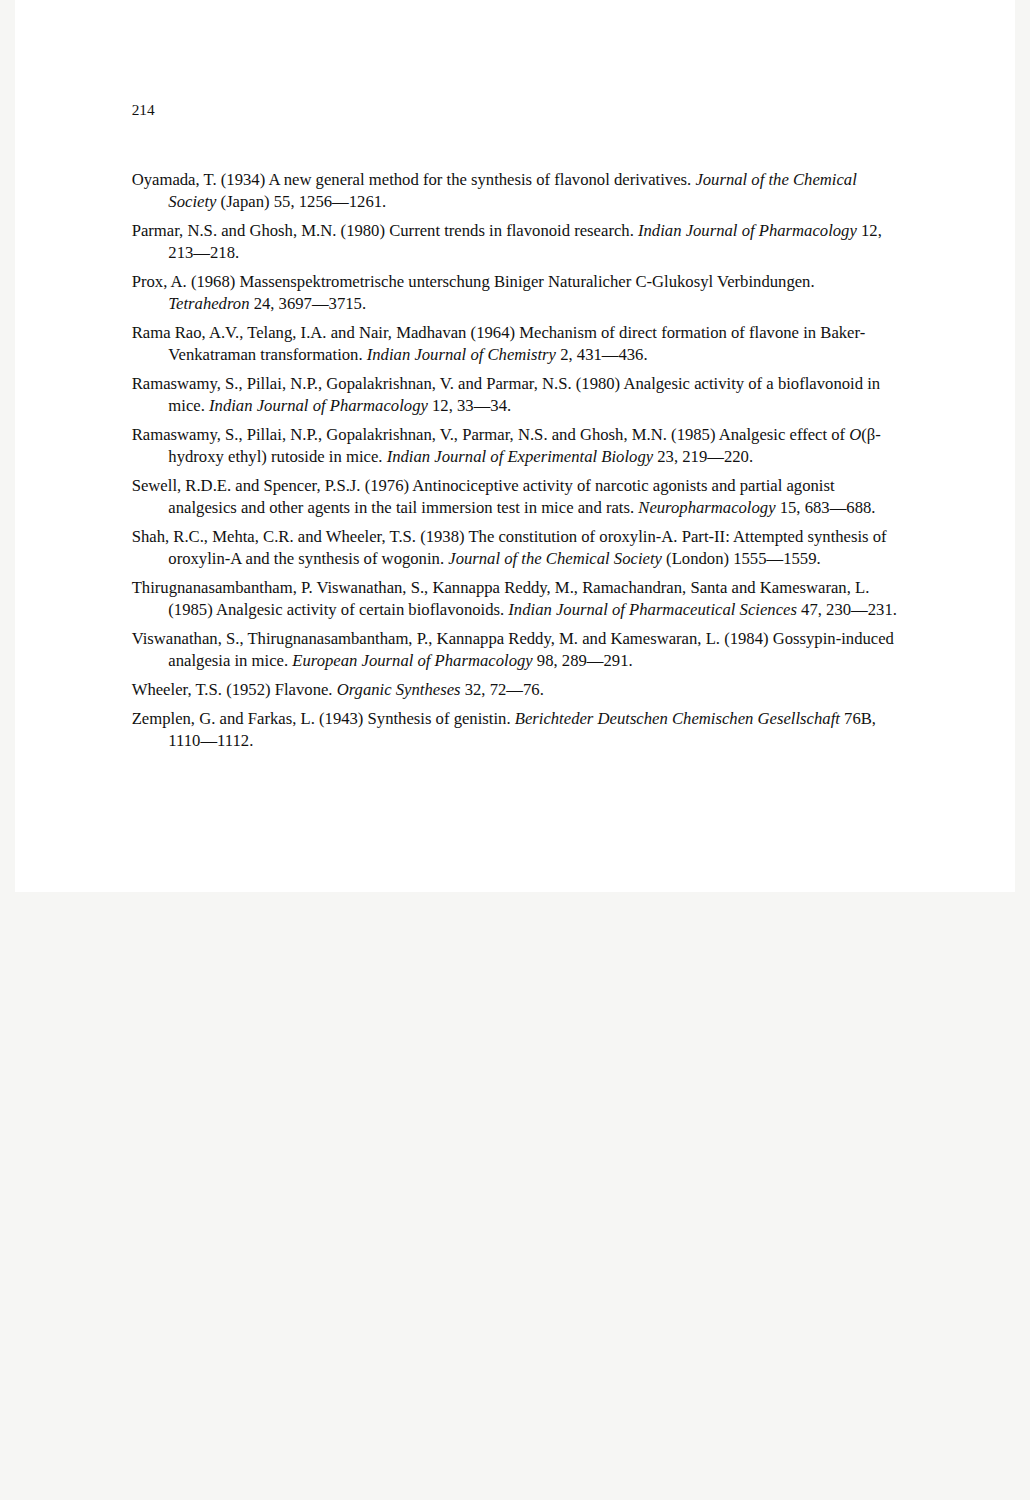214
Oyamada, T. (1934) A new general method for the synthesis of flavonol derivatives. Journal of the Chemical Society (Japan) 55, 1256—1261.
Parmar, N.S. and Ghosh, M.N. (1980) Current trends in flavonoid research. Indian Journal of Pharmacology 12, 213—218.
Prox, A. (1968) Massenspektrometrische unterschung Biniger Naturalicher C-Glukosyl Verbindungen. Tetrahedron 24, 3697—3715.
Rama Rao, A.V., Telang, I.A. and Nair, Madhavan (1964) Mechanism of direct formation of flavone in Baker-Venkatraman transformation. Indian Journal of Chemistry 2, 431—436.
Ramaswamy, S., Pillai, N.P., Gopalakrishnan, V. and Parmar, N.S. (1980) Analgesic activity of a bioflavonoid in mice. Indian Journal of Pharmacology 12, 33—34.
Ramaswamy, S., Pillai, N.P., Gopalakrishnan, V., Parmar, N.S. and Ghosh, M.N. (1985) Analgesic effect of O(β-hydroxy ethyl) rutoside in mice. Indian Journal of Experimental Biology 23, 219—220.
Sewell, R.D.E. and Spencer, P.S.J. (1976) Antinociceptive activity of narcotic agonists and partial agonist analgesics and other agents in the tail immersion test in mice and rats. Neuropharmacology 15, 683—688.
Shah, R.C., Mehta, C.R. and Wheeler, T.S. (1938) The constitution of oroxylin-A. Part-II: Attempted synthesis of oroxylin-A and the synthesis of wogonin. Journal of the Chemical Society (London) 1555—1559.
Thirugnanasambantham, P. Viswanathan, S., Kannappa Reddy, M., Ramachandran, Santa and Kameswaran, L. (1985) Analgesic activity of certain bioflavonoids. Indian Journal of Pharmaceutical Sciences 47, 230—231.
Viswanathan, S., Thirugnanasambantham, P., Kannappa Reddy, M. and Kameswaran, L. (1984) Gossypin-induced analgesia in mice. European Journal of Pharmacology 98, 289—291.
Wheeler, T.S. (1952) Flavone. Organic Syntheses 32, 72—76.
Zemplen, G. and Farkas, L. (1943) Synthesis of genistin. Berichteder Deutschen Chemischen Gesellschaft 76B, 1110—1112.